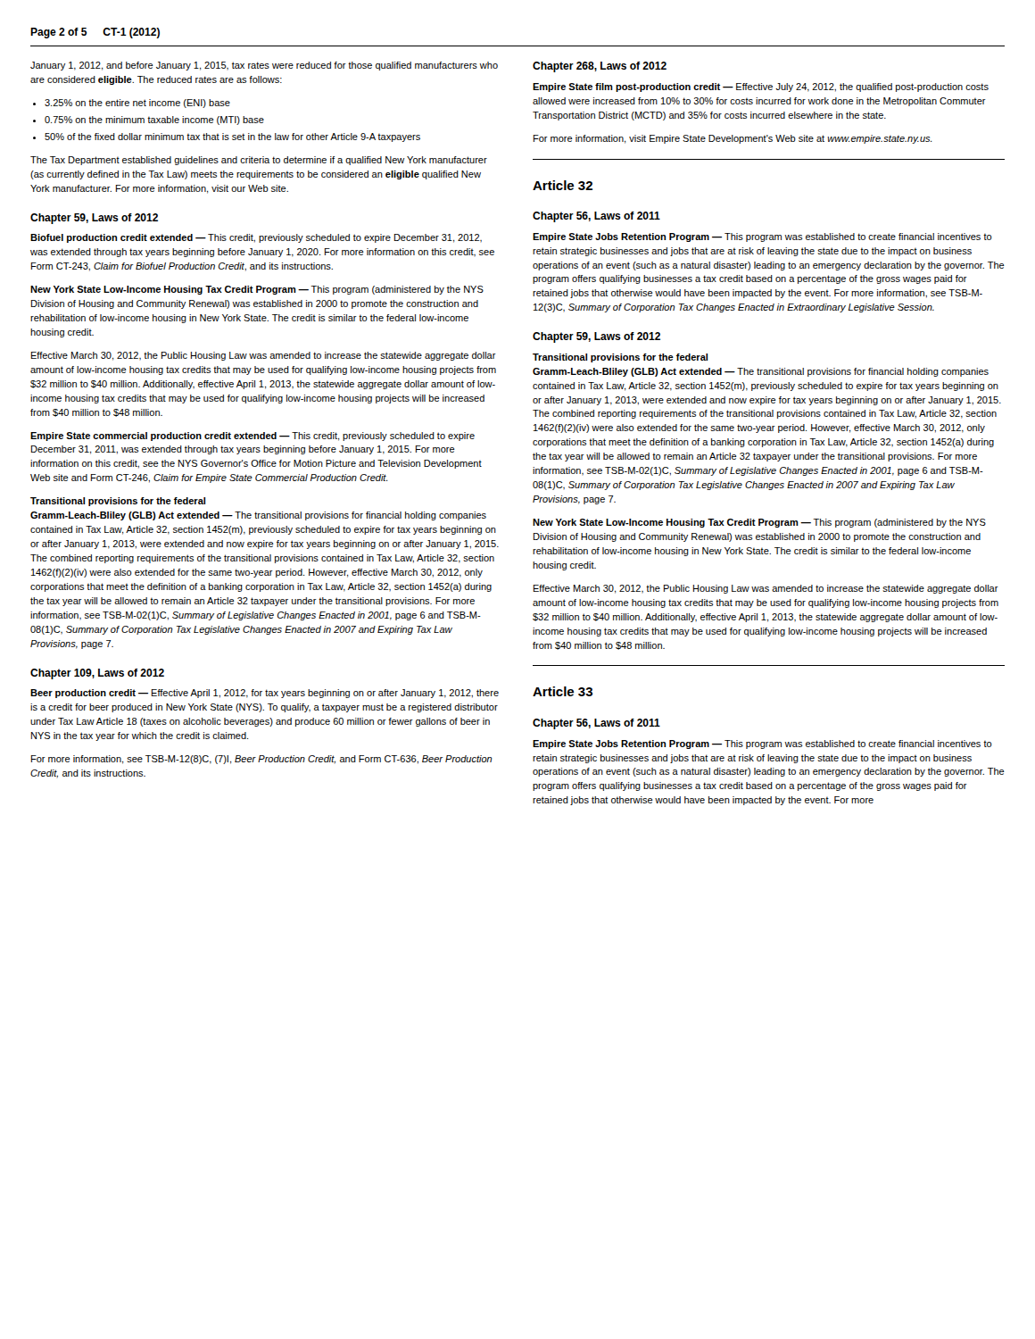Page 2 of 5 CT-1 (2012)
January 1, 2012, and before January 1, 2015, tax rates were reduced for those qualified manufacturers who are considered eligible. The reduced rates are as follows:
3.25% on the entire net income (ENI) base
0.75% on the minimum taxable income (MTI) base
50% of the fixed dollar minimum tax that is set in the law for other Article 9-A taxpayers
The Tax Department established guidelines and criteria to determine if a qualified New York manufacturer (as currently defined in the Tax Law) meets the requirements to be considered an eligible qualified New York manufacturer. For more information, visit our Web site.
Chapter 59, Laws of 2012
Biofuel production credit extended — This credit, previously scheduled to expire December 31, 2012, was extended through tax years beginning before January 1, 2020. For more information on this credit, see Form CT-243, Claim for Biofuel Production Credit, and its instructions.
New York State Low-Income Housing Tax Credit Program — This program (administered by the NYS Division of Housing and Community Renewal) was established in 2000 to promote the construction and rehabilitation of low-income housing in New York State. The credit is similar to the federal low-income housing credit.
Effective March 30, 2012, the Public Housing Law was amended to increase the statewide aggregate dollar amount of low-income housing tax credits that may be used for qualifying low-income housing projects from $32 million to $40 million. Additionally, effective April 1, 2013, the statewide aggregate dollar amount of low-income housing tax credits that may be used for qualifying low-income housing projects will be increased from $40 million to $48 million.
Empire State commercial production credit extended — This credit, previously scheduled to expire December 31, 2011, was extended through tax years beginning before January 1, 2015. For more information on this credit, see the NYS Governor's Office for Motion Picture and Television Development Web site and Form CT-246, Claim for Empire State Commercial Production Credit.
Transitional provisions for the federal
Gramm-Leach-Bliley (GLB) Act extended — The transitional provisions for financial holding companies contained in Tax Law, Article 32, section 1452(m), previously scheduled to expire for tax years beginning on or after January 1, 2013, were extended and now expire for tax years beginning on or after January 1, 2015. The combined reporting requirements of the transitional provisions contained in Tax Law, Article 32, section 1462(f)(2)(iv) were also extended for the same two-year period. However, effective March 30, 2012, only corporations that meet the definition of a banking corporation in Tax Law, Article 32, section 1452(a) during the tax year will be allowed to remain an Article 32 taxpayer under the transitional provisions. For more information, see TSB-M-02(1)C, Summary of Legislative Changes Enacted in 2001, page 6 and TSB-M-08(1)C, Summary of Corporation Tax Legislative Changes Enacted in 2007 and Expiring Tax Law Provisions, page 7.
Chapter 109, Laws of 2012
Beer production credit — Effective April 1, 2012, for tax years beginning on or after January 1, 2012, there is a credit for beer produced in New York State (NYS). To qualify, a taxpayer must be a registered distributor under Tax Law Article 18 (taxes on alcoholic beverages) and produce 60 million or fewer gallons of beer in NYS in the tax year for which the credit is claimed.
For more information, see TSB-M-12(8)C, (7)I, Beer Production Credit, and Form CT-636, Beer Production Credit, and its instructions.
Chapter 268, Laws of 2012
Empire State film post-production credit — Effective July 24, 2012, the qualified post-production costs allowed were increased from 10% to 30% for costs incurred for work done in the Metropolitan Commuter Transportation District (MCTD) and 35% for costs incurred elsewhere in the state.
For more information, visit Empire State Development's Web site at www.empire.state.ny.us.
Article 32
Chapter 56, Laws of 2011
Empire State Jobs Retention Program — This program was established to create financial incentives to retain strategic businesses and jobs that are at risk of leaving the state due to the impact on business operations of an event (such as a natural disaster) leading to an emergency declaration by the governor. The program offers qualifying businesses a tax credit based on a percentage of the gross wages paid for retained jobs that otherwise would have been impacted by the event. For more information, see TSB-M-12(3)C, Summary of Corporation Tax Changes Enacted in Extraordinary Legislative Session.
Chapter 59, Laws of 2012
Transitional provisions for the federal
Gramm-Leach-Bliley (GLB) Act extended — The transitional provisions for financial holding companies contained in Tax Law, Article 32, section 1452(m), previously scheduled to expire for tax years beginning on or after January 1, 2013, were extended and now expire for tax years beginning on or after January 1, 2015. The combined reporting requirements of the transitional provisions contained in Tax Law, Article 32, section 1462(f)(2)(iv) were also extended for the same two-year period. However, effective March 30, 2012, only corporations that meet the definition of a banking corporation in Tax Law, Article 32, section 1452(a) during the tax year will be allowed to remain an Article 32 taxpayer under the transitional provisions. For more information, see TSB-M-02(1)C, Summary of Legislative Changes Enacted in 2001, page 6 and TSB-M-08(1)C, Summary of Corporation Tax Legislative Changes Enacted in 2007 and Expiring Tax Law Provisions, page 7.
New York State Low-Income Housing Tax Credit Program — This program (administered by the NYS Division of Housing and Community Renewal) was established in 2000 to promote the construction and rehabilitation of low-income housing in New York State. The credit is similar to the federal low-income housing credit.
Effective March 30, 2012, the Public Housing Law was amended to increase the statewide aggregate dollar amount of low-income housing tax credits that may be used for qualifying low-income housing projects from $32 million to $40 million. Additionally, effective April 1, 2013, the statewide aggregate dollar amount of low-income housing tax credits that may be used for qualifying low-income housing projects will be increased from $40 million to $48 million.
Article 33
Chapter 56, Laws of 2011
Empire State Jobs Retention Program — This program was established to create financial incentives to retain strategic businesses and jobs that are at risk of leaving the state due to the impact on business operations of an event (such as a natural disaster) leading to an emergency declaration by the governor. The program offers qualifying businesses a tax credit based on a percentage of the gross wages paid for retained jobs that otherwise would have been impacted by the event. For more